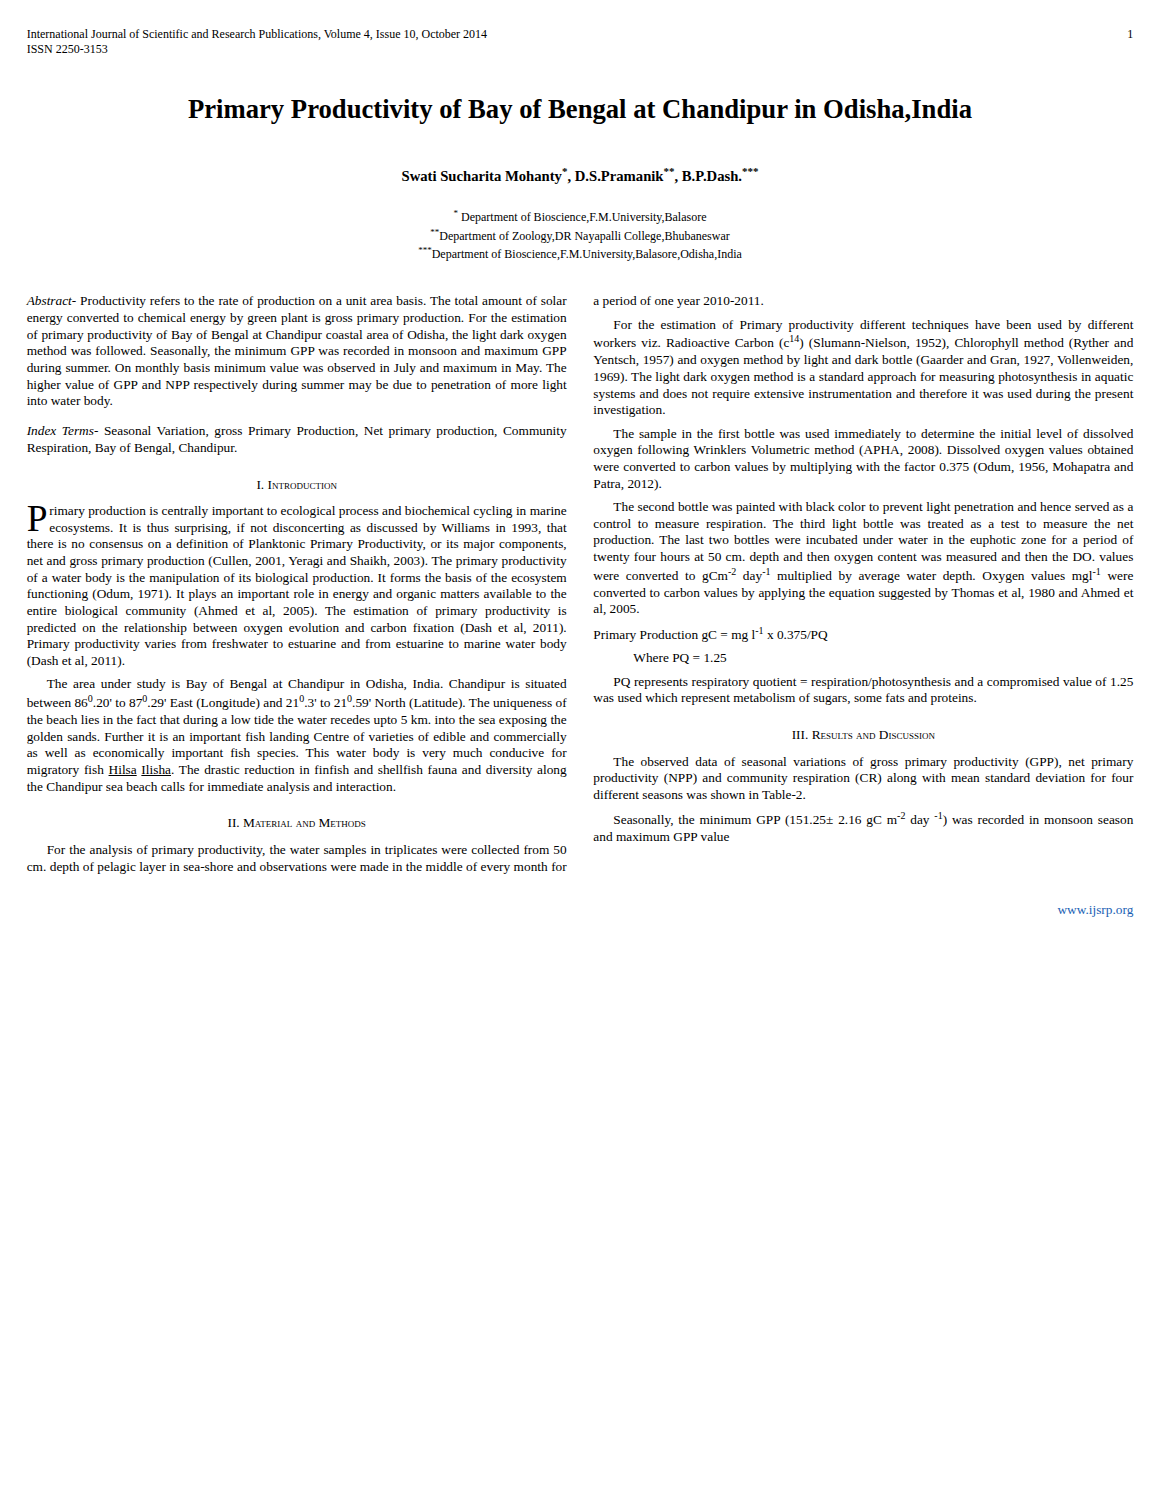International Journal of Scientific and Research Publications, Volume 4, Issue 10, October 2014
ISSN 2250-3153
1
Primary Productivity of Bay of Bengal at Chandipur in Odisha,India
Swati Sucharita Mohanty*, D.S.Pramanik**, B.P.Dash.***
* Department of Bioscience,F.M.University,Balasore
**Department of Zoology,DR Nayapalli College,Bhubaneswar
***Department of Bioscience,F.M.University,Balasore,Odisha,India
Abstract- Productivity refers to the rate of production on a unit area basis. The total amount of solar energy converted to chemical energy by green plant is gross primary production. For the estimation of primary productivity of Bay of Bengal at Chandipur coastal area of Odisha, the light dark oxygen method was followed. Seasonally, the minimum GPP was recorded in monsoon and maximum GPP during summer. On monthly basis minimum value was observed in July and maximum in May. The higher value of GPP and NPP respectively during summer may be due to penetration of more light into water body.
Index Terms- Seasonal Variation, gross Primary Production, Net primary production, Community Respiration, Bay of Bengal, Chandipur.
I. Introduction
Primary production is centrally important to ecological process and biochemical cycling in marine ecosystems. It is thus surprising, if not disconcerting as discussed by Williams in 1993, that there is no consensus on a definition of Planktonic Primary Productivity, or its major components, net and gross primary production (Cullen, 2001, Yeragi and Shaikh, 2003). The primary productivity of a water body is the manipulation of its biological production. It forms the basis of the ecosystem functioning (Odum, 1971). It plays an important role in energy and organic matters available to the entire biological community (Ahmed et al, 2005). The estimation of primary productivity is predicted on the relationship between oxygen evolution and carbon fixation (Dash et al, 2011). Primary productivity varies from freshwater to estuarine and from estuarine to marine water body (Dash et al, 2011).
The area under study is Bay of Bengal at Chandipur in Odisha, India. Chandipur is situated between 860.20' to 870.29' East (Longitude) and 210.3' to 210.59' North (Latitude). The uniqueness of the beach lies in the fact that during a low tide the water recedes upto 5 km. into the sea exposing the golden sands. Further it is an important fish landing Centre of varieties of edible and commercially as well as economically important fish species. This water body is very much conducive for migratory fish Hilsa Ilisha. The drastic reduction in finfish and shellfish fauna and diversity along the Chandipur sea beach calls for immediate analysis and interaction.
II. Material and Methods
For the analysis of primary productivity, the water samples in triplicates were collected from 50 cm. depth of pelagic layer in sea-shore and observations were made in the middle of every month for a period of one year 2010-2011.
For the estimation of Primary productivity different techniques have been used by different workers viz. Radioactive Carbon (c14) (Slumann-Nielson, 1952), Chlorophyll method (Ryther and Yentsch, 1957) and oxygen method by light and dark bottle (Gaarder and Gran, 1927, Vollenweiden, 1969). The light dark oxygen method is a standard approach for measuring photosynthesis in aquatic systems and does not require extensive instrumentation and therefore it was used during the present investigation.
The sample in the first bottle was used immediately to determine the initial level of dissolved oxygen following Wrinklers Volumetric method (APHA, 2008). Dissolved oxygen values obtained were converted to carbon values by multiplying with the factor 0.375 (Odum, 1956, Mohapatra and Patra, 2012).
The second bottle was painted with black color to prevent light penetration and hence served as a control to measure respiration. The third light bottle was treated as a test to measure the net production. The last two bottles were incubated under water in the euphotic zone for a period of twenty four hours at 50 cm. depth and then oxygen content was measured and then the DO. values were converted to gCm-2 day-1 multiplied by average water depth. Oxygen values mgl-1 were converted to carbon values by applying the equation suggested by Thomas et al, 1980 and Ahmed et al, 2005.
Primary Production gC = mg l-1 x 0.375/PQ
Where PQ = 1.25
PQ represents respiratory quotient = respiration/photosynthesis and a compromised value of 1.25 was used which represent metabolism of sugars, some fats and proteins.
III. Results and Discussion
The observed data of seasonal variations of gross primary productivity (GPP), net primary productivity (NPP) and community respiration (CR) along with mean standard deviation for four different seasons was shown in Table-2.
Seasonally, the minimum GPP (151.25± 2.16 gC m-2 day -1) was recorded in monsoon season and maximum GPP value
www.ijsrp.org